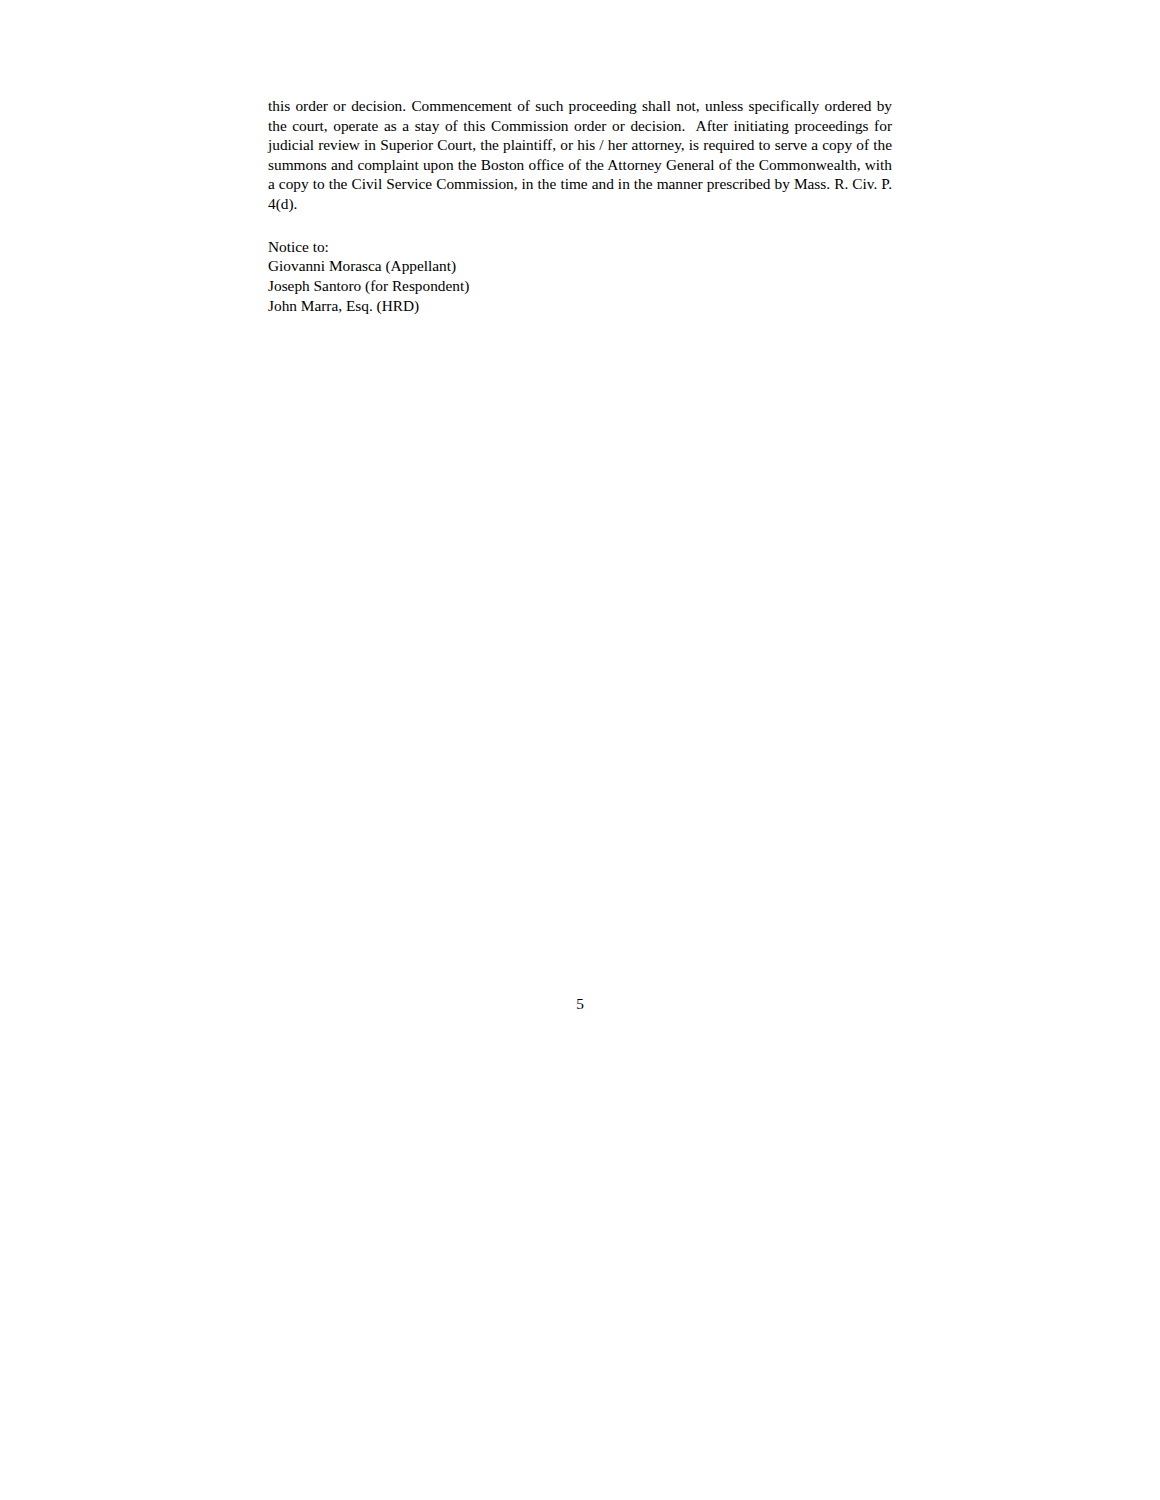this order or decision. Commencement of such proceeding shall not, unless specifically ordered by the court, operate as a stay of this Commission order or decision. After initiating proceedings for judicial review in Superior Court, the plaintiff, or his / her attorney, is required to serve a copy of the summons and complaint upon the Boston office of the Attorney General of the Commonwealth, with a copy to the Civil Service Commission, in the time and in the manner prescribed by Mass. R. Civ. P. 4(d).
Notice to:
Giovanni Morasca (Appellant)
Joseph Santoro (for Respondent)
John Marra, Esq. (HRD)
5